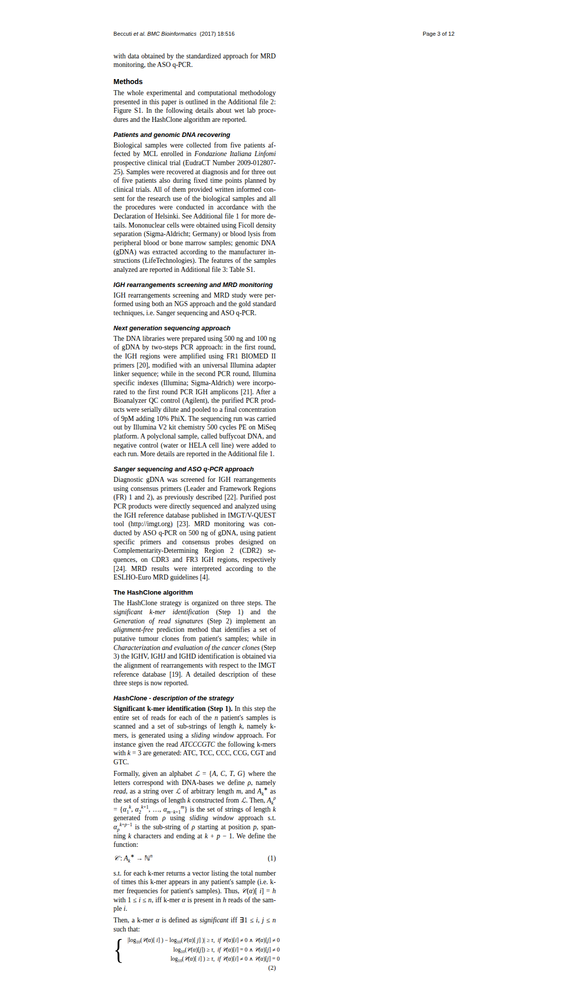Beccuti et al. BMC Bioinformatics (2017) 18:516
Page 3 of 12
with data obtained by the standardized approach for MRD monitoring, the ASO q-PCR.
Methods
The whole experimental and computational methodology presented in this paper is outlined in the Additional file 2: Figure S1. In the following details about wet lab procedures and the HashClone algorithm are reported.
Patients and genomic DNA recovering
Biological samples were collected from five patients affected by MCL enrolled in Fondazione Italiana Linfomi prospective clinical trial (EudraCT Number 2009-012807-25). Samples were recovered at diagnosis and for three out of five patients also during fixed time points planned by clinical trials. All of them provided written informed consent for the research use of the biological samples and all the procedures were conducted in accordance with the Declaration of Helsinki. See Additional file 1 for more details. Mononuclear cells were obtained using Ficoll density separation (Sigma-Aldricht; Germany) or blood lysis from peripheral blood or bone marrow samples; genomic DNA (gDNA) was extracted according to the manufacturer instructions (LifeTechnologies). The features of the samples analyzed are reported in Additional file 3: Table S1.
IGH rearrangements screening and MRD monitoring
IGH rearrangements screening and MRD study were performed using both an NGS approach and the gold standard techniques, i.e. Sanger sequencing and ASO q-PCR.
Next generation sequencing approach
The DNA libraries were prepared using 500 ng and 100 ng of gDNA by two-steps PCR approach: in the first round, the IGH regions were amplified using FR1 BIOMED II primers [20], modified with an universal Illumina adapter linker sequence; while in the second PCR round, Illumina specific indexes (Illumina; Sigma-Aldrich) were incorporated to the first round PCR IGH amplicons [21]. After a Bioanalyzer QC control (Agilent), the purified PCR products were serially dilute and pooled to a final concentration of 9pM adding 10% PhiX. The sequencing run was carried out by Illumina V2 kit chemistry 500 cycles PE on MiSeq platform. A polyclonal sample, called buffycoat DNA, and negative control (water or HELA cell line) were added to each run. More details are reported in the Additional file 1.
Sanger sequencing and ASO q-PCR approach
Diagnostic gDNA was screened for IGH rearrangements using consensus primers (Leader and Framework Regions (FR) 1 and 2), as previously described [22]. Purified post PCR products were directly sequenced and analyzed using the IGH reference database published in IMGT/V-QUEST tool (http://imgt.org) [23]. MRD monitoring was conducted by ASO q-PCR on 500 ng of gDNA, using patient specific primers and consensus probes designed on Complementarity-Determining Region 2 (CDR2) sequences, on CDR3 and FR3 IGH regions, respectively [24]. MRD results were interpreted according to the ESLHO-Euro MRD guidelines [4].
The HashClone algorithm
The HashClone strategy is organized on three steps. The significant k-mer identification (Step 1) and the Generation of read signatures (Step 2) implement an alignment-free prediction method that identifies a set of putative tumour clones from patient's samples; while in Characterization and evaluation of the cancer clones (Step 3) the IGHV, IGHJ and IGHD identification is obtained via the alignment of rearrangements with respect to the IMGT reference database [19]. A detailed description of these three steps is now reported.
HashClone - description of the strategy
Significant k-mer identification (Step 1). In this step the entire set of reads for each of the n patient's samples is scanned and a set of sub-strings of length k, namely k-mers, is generated using a sliding window approach. For instance given the read ATCCCGTC the following k-mers with k = 3 are generated: ATC, TCC, CCC, CCG, CGT and GTC.
Formally, given an alphabet ℒ = {A, C, T, G} where the letters correspond with DNA-bases we define ρ, namely read, as a string over ℒ of arbitrary length m, and Ak∗ as the set of strings of length k constructed from ℒ. Then, Akρ = {α1k, α2k+1, …, αm−k+1m} is the set of strings of length k generated from ρ using sliding window approach s.t. αpk+p−1 is the sub-string of ρ starting at position p, spanning k characters and ending at k + p − 1. We define the function:
𝒞 : Ak∗ → ℕn
(1)
s.t. for each k-mer returns a vector listing the total number of times this k-mer appears in any patient's sample (i.e. k-mer frequencies for patient's samples). Thus, 𝒞(α)[ i] = h with 1 ≤ i ≤ n, iff k-mer α is present in h reads of the sample i.
Then, a k-mer α is defined as significant iff ∃1 ≤ i, j ≤ n such that:
{
|log10(𝒞(α)[ i] ) − log10(𝒞(α)[ j] )| ≥ τ, if 𝒞(α)[i] ≠ 0 ∧ 𝒞(α)[j] ≠ 0
log10(𝒞(α)[j]) ≥ τ, if 𝒞(α)[i] = 0 ∧ 𝒞(α)[j] ≠ 0
log10(𝒞(α)[ i] ) ≥ τ, if 𝒞(α)[i] ≠ 0 ∧ 𝒞(α)[j] = 0
(2)